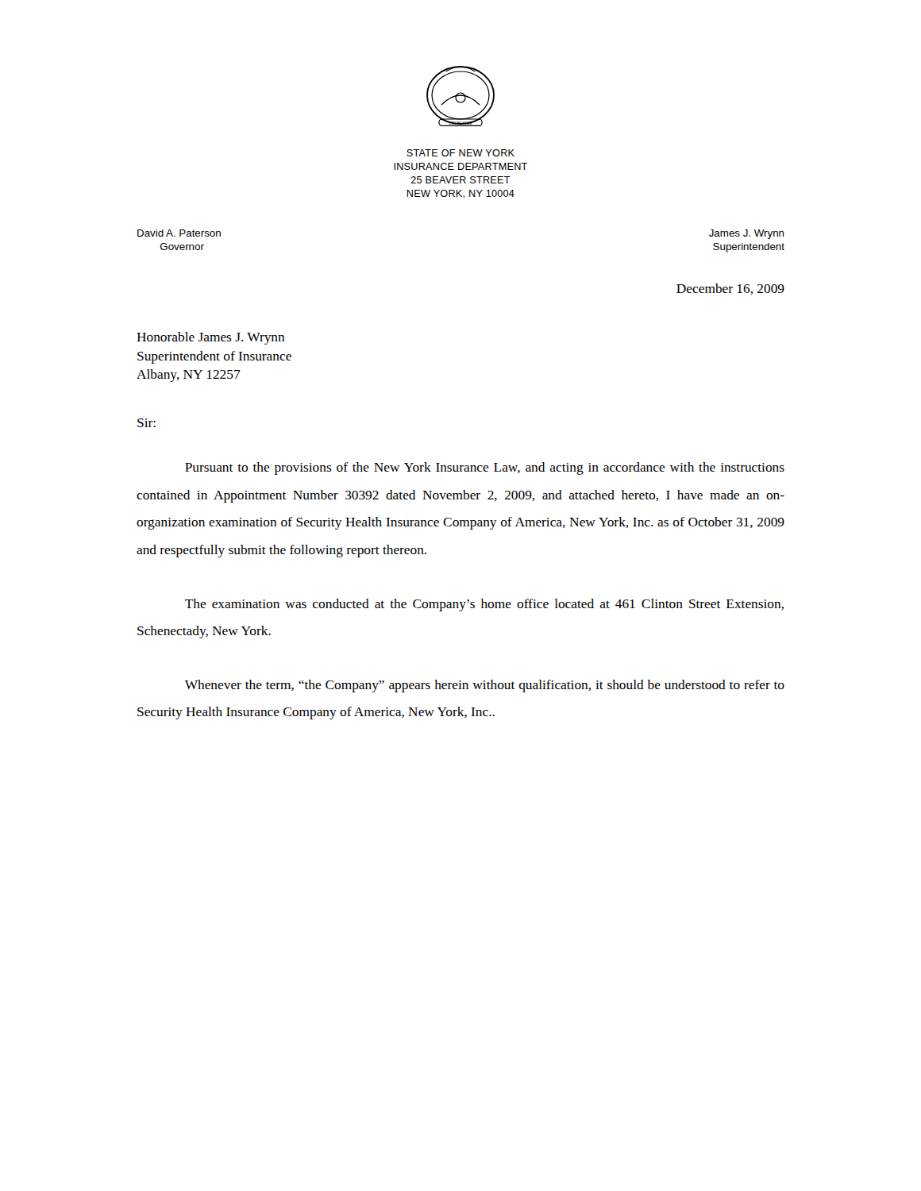STATE OF NEW YORK
INSURANCE DEPARTMENT
25 BEAVER STREET
NEW YORK, NY 10004
| David A. Paterson | James J. Wrynn |
| Governor | Superintendent |
December 16, 2009
Honorable James J. Wrynn
Superintendent of Insurance
Albany, NY 12257
Sir:
Pursuant to the provisions of the New York Insurance Law, and acting in accordance with the instructions contained in Appointment Number 30392 dated November 2, 2009, and attached hereto, I have made an on-organization examination of Security Health Insurance Company of America, New York, Inc. as of October 31, 2009 and respectfully submit the following report thereon.
The examination was conducted at the Company’s home office located at 461 Clinton Street Extension, Schenectady, New York.
Whenever the term, “the Company” appears herein without qualification, it should be understood to refer to Security Health Insurance Company of America, New York, Inc..